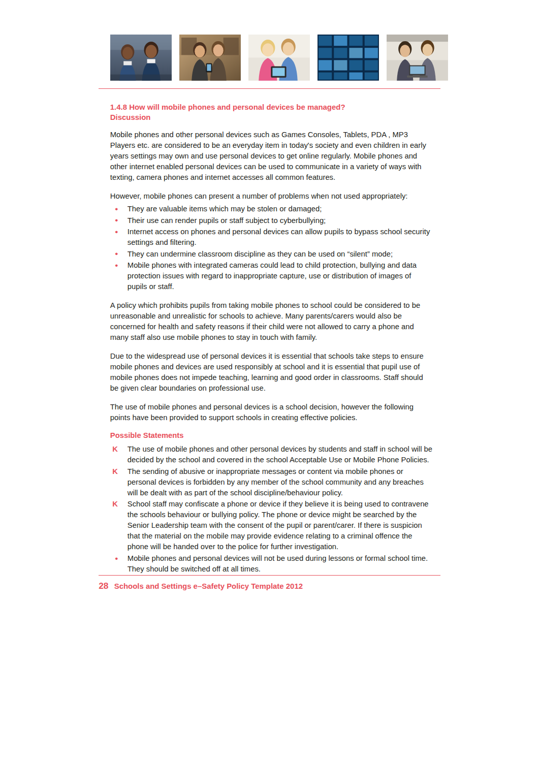1.4.8 How will mobile phones and personal devices be managed?
Discussion
Mobile phones and other personal devices such as Games Consoles, Tablets, PDA , MP3 Players etc. are considered to be an everyday item in today's society and even children in early years settings may own and use personal devices to get online regularly. Mobile phones and other internet enabled personal devices can be used to communicate in a variety of ways with texting, camera phones and internet accesses all common features.
However, mobile phones can present a number of problems when not used appropriately:
They are valuable items which may be stolen or damaged;
Their use can render pupils or staff subject to cyberbullying;
Internet access on phones and personal devices can allow pupils to bypass school security settings and filtering.
They can undermine classroom discipline as they can be used on “silent” mode;
Mobile phones with integrated cameras could lead to child protection, bullying and data protection issues with regard to inappropriate capture, use or distribution of images of pupils or staff.
A policy which prohibits pupils from taking mobile phones to school could be considered to be unreasonable and unrealistic for schools to achieve. Many parents/carers would also be concerned for health and safety reasons if their child were not allowed to carry a phone and many staff also use mobile phones to stay in touch with family.
Due to the widespread use of personal devices it is essential that schools take steps to ensure mobile phones and devices are used responsibly at school and it is essential that pupil use of mobile phones does not impede teaching, learning and good order in classrooms. Staff should be given clear boundaries on professional use.
The use of mobile phones and personal devices is a school decision, however the following points have been provided to support schools in creating effective policies.
Possible Statements
KThe use of mobile phones and other personal devices by students and staff in school will be decided by the school and covered in the school Acceptable Use or Mobile Phone Policies.
KThe sending of abusive or inappropriate messages or content via mobile phones or personal devices is forbidden by any member of the school community and any breaches will be dealt with as part of the school discipline/behaviour policy.
KSchool staff may confiscate a phone or device if they believe it is being used to contravene the schools behaviour or bullying policy. The phone or device might be searched by the Senior Leadership team with the consent of the pupil or parent/carer. If there is suspicion that the material on the mobile may provide evidence relating to a criminal offence the phone will be handed over to the police for further investigation.
Mobile phones and personal devices will not be used during lessons or formal school time. They should be switched off at all times.
28 Schools and Settings e–Safety Policy Template 2012